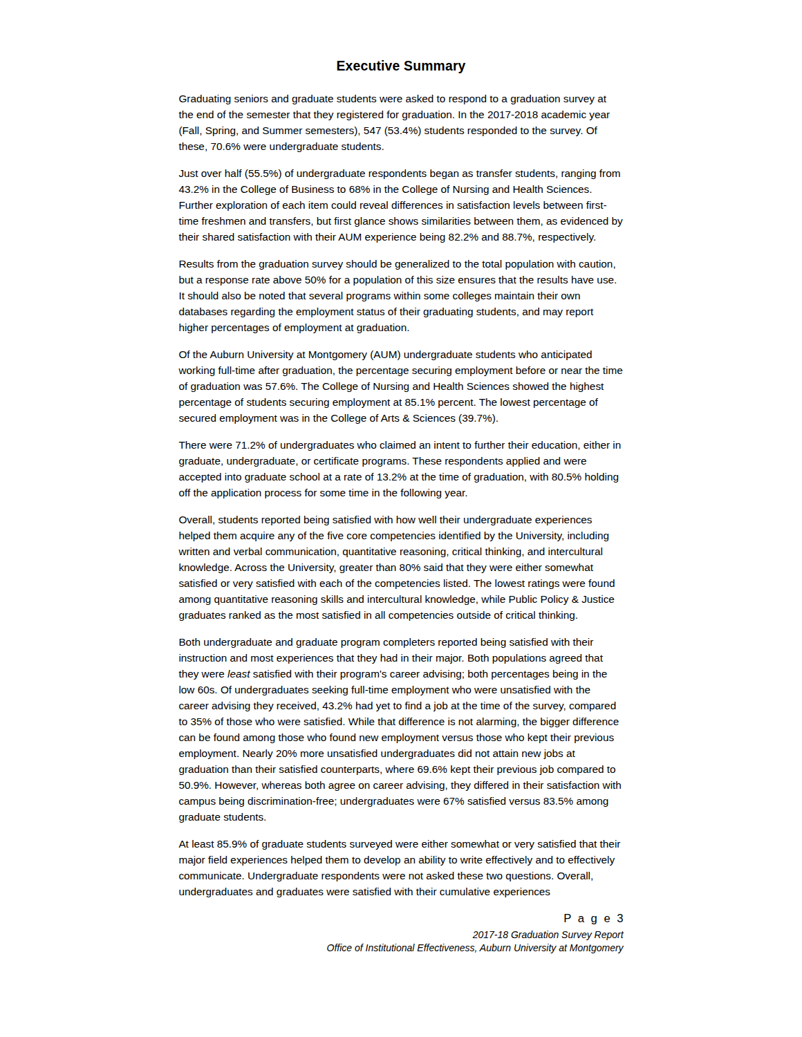Executive Summary
Graduating seniors and graduate students were asked to respond to a graduation survey at the end of the semester that they registered for graduation. In the 2017-2018 academic year (Fall, Spring, and Summer semesters), 547 (53.4%) students responded to the survey. Of these, 70.6% were undergraduate students.
Just over half (55.5%) of undergraduate respondents began as transfer students, ranging from 43.2% in the College of Business to 68% in the College of Nursing and Health Sciences. Further exploration of each item could reveal differences in satisfaction levels between first-time freshmen and transfers, but first glance shows similarities between them, as evidenced by their shared satisfaction with their AUM experience being 82.2% and 88.7%, respectively.
Results from the graduation survey should be generalized to the total population with caution, but a response rate above 50% for a population of this size ensures that the results have use. It should also be noted that several programs within some colleges maintain their own databases regarding the employment status of their graduating students, and may report higher percentages of employment at graduation.
Of the Auburn University at Montgomery (AUM) undergraduate students who anticipated working full-time after graduation, the percentage securing employment before or near the time of graduation was 57.6%. The College of Nursing and Health Sciences showed the highest percentage of students securing employment at 85.1% percent. The lowest percentage of secured employment was in the College of Arts & Sciences (39.7%).
There were 71.2% of undergraduates who claimed an intent to further their education, either in graduate, undergraduate, or certificate programs. These respondents applied and were accepted into graduate school at a rate of 13.2% at the time of graduation, with 80.5% holding off the application process for some time in the following year.
Overall, students reported being satisfied with how well their undergraduate experiences helped them acquire any of the five core competencies identified by the University, including written and verbal communication, quantitative reasoning, critical thinking, and intercultural knowledge. Across the University, greater than 80% said that they were either somewhat satisfied or very satisfied with each of the competencies listed. The lowest ratings were found among quantitative reasoning skills and intercultural knowledge, while Public Policy & Justice graduates ranked as the most satisfied in all competencies outside of critical thinking.
Both undergraduate and graduate program completers reported being satisfied with their instruction and most experiences that they had in their major. Both populations agreed that they were least satisfied with their program's career advising; both percentages being in the low 60s. Of undergraduates seeking full-time employment who were unsatisfied with the career advising they received, 43.2% had yet to find a job at the time of the survey, compared to 35% of those who were satisfied. While that difference is not alarming, the bigger difference can be found among those who found new employment versus those who kept their previous employment. Nearly 20% more unsatisfied undergraduates did not attain new jobs at graduation than their satisfied counterparts, where 69.6% kept their previous job compared to 50.9%. However, whereas both agree on career advising, they differed in their satisfaction with campus being discrimination-free; undergraduates were 67% satisfied versus 83.5% among graduate students.
At least 85.9% of graduate students surveyed were either somewhat or very satisfied that their major field experiences helped them to develop an ability to write effectively and to effectively communicate. Undergraduate respondents were not asked these two questions. Overall, undergraduates and graduates were satisfied with their cumulative experiences
P a g e 3
2017-18 Graduation Survey Report
Office of Institutional Effectiveness, Auburn University at Montgomery